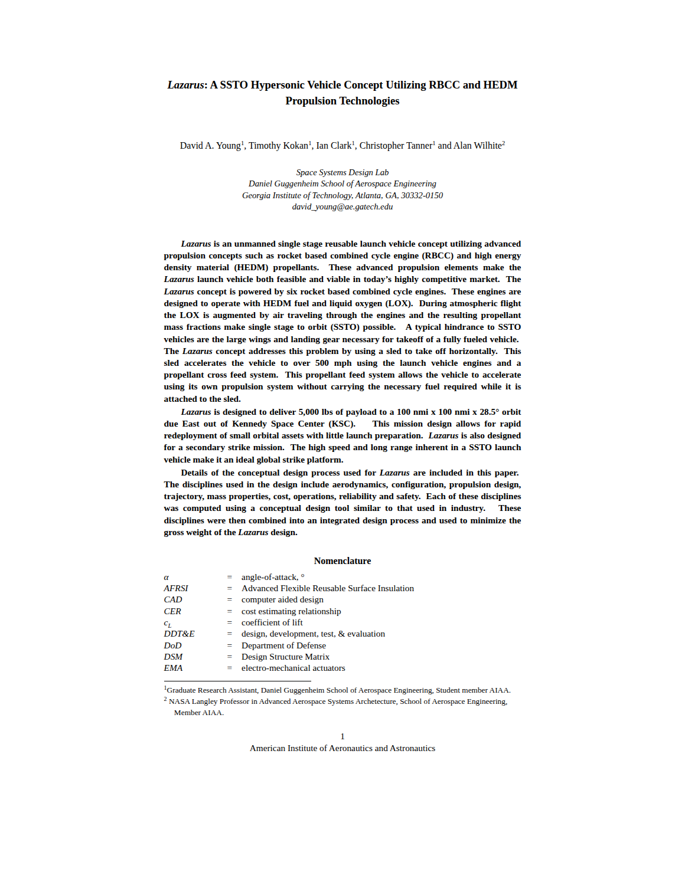Lazarus: A SSTO Hypersonic Vehicle Concept Utilizing RBCC and HEDM Propulsion Technologies
David A. Young1, Timothy Kokan1, Ian Clark1, Christopher Tanner1 and Alan Wilhite2
Space Systems Design Lab
Daniel Guggenheim School of Aerospace Engineering
Georgia Institute of Technology, Atlanta, GA, 30332-0150
david_young@ae.gatech.edu
Lazarus is an unmanned single stage reusable launch vehicle concept utilizing advanced propulsion concepts such as rocket based combined cycle engine (RBCC) and high energy density material (HEDM) propellants. These advanced propulsion elements make the Lazarus launch vehicle both feasible and viable in today’s highly competitive market. The Lazarus concept is powered by six rocket based combined cycle engines. These engines are designed to operate with HEDM fuel and liquid oxygen (LOX). During atmospheric flight the LOX is augmented by air traveling through the engines and the resulting propellant mass fractions make single stage to orbit (SSTO) possible. A typical hindrance to SSTO vehicles are the large wings and landing gear necessary for takeoff of a fully fueled vehicle. The Lazarus concept addresses this problem by using a sled to take off horizontally. This sled accelerates the vehicle to over 500 mph using the launch vehicle engines and a propellant cross feed system. This propellant feed system allows the vehicle to accelerate using its own propulsion system without carrying the necessary fuel required while it is attached to the sled.
Lazarus is designed to deliver 5,000 lbs of payload to a 100 nmi x 100 nmi x 28.5° orbit due East out of Kennedy Space Center (KSC). This mission design allows for rapid redeployment of small orbital assets with little launch preparation. Lazarus is also designed for a secondary strike mission. The high speed and long range inherent in a SSTO launch vehicle make it an ideal global strike platform.
Details of the conceptual design process used for Lazarus are included in this paper. The disciplines used in the design include aerodynamics, configuration, propulsion design, trajectory, mass properties, cost, operations, reliability and safety. Each of these disciplines was computed using a conceptual design tool similar to that used in industry. These disciplines were then combined into an integrated design process and used to minimize the gross weight of the Lazarus design.
Nomenclature
| α | = | angle-of-attack, ° |
| AFRSI | = | Advanced Flexible Reusable Surface Insulation |
| CAD | = | computer aided design |
| CER | = | cost estimating relationship |
| c L | = | coefficient of lift |
| DDT&E | = | design, development, test, & evaluation |
| DoD | = | Department of Defense |
| DSM | = | Design Structure Matrix |
| EMA | = | electro-mechanical actuators |
1Graduate Research Assistant, Daniel Guggenheim School of Aerospace Engineering, Student member AIAA.
2 NASA Langley Professor in Advanced Aerospace Systems Archetecture, School of Aerospace Engineering,
Member AIAA.
1
American Institute of Aeronautics and Astronautics